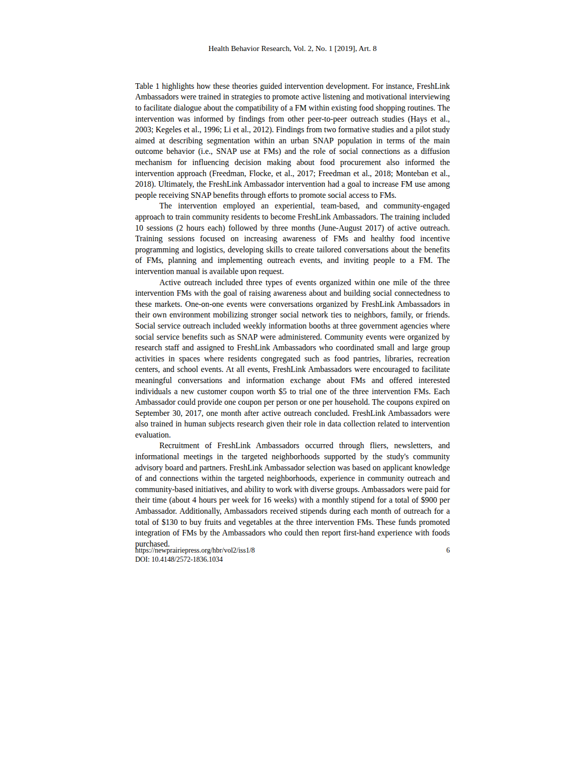Health Behavior Research, Vol. 2, No. 1 [2019], Art. 8
Table 1 highlights how these theories guided intervention development. For instance, FreshLink Ambassadors were trained in strategies to promote active listening and motivational interviewing to facilitate dialogue about the compatibility of a FM within existing food shopping routines. The intervention was informed by findings from other peer-to-peer outreach studies (Hays et al., 2003; Kegeles et al., 1996; Li et al., 2012). Findings from two formative studies and a pilot study aimed at describing segmentation within an urban SNAP population in terms of the main outcome behavior (i.e., SNAP use at FMs) and the role of social connections as a diffusion mechanism for influencing decision making about food procurement also informed the intervention approach (Freedman, Flocke, et al., 2017; Freedman et al., 2018; Monteban et al., 2018). Ultimately, the FreshLink Ambassador intervention had a goal to increase FM use among people receiving SNAP benefits through efforts to promote social access to FMs.
The intervention employed an experiential, team-based, and community-engaged approach to train community residents to become FreshLink Ambassadors. The training included 10 sessions (2 hours each) followed by three months (June-August 2017) of active outreach. Training sessions focused on increasing awareness of FMs and healthy food incentive programming and logistics, developing skills to create tailored conversations about the benefits of FMs, planning and implementing outreach events, and inviting people to a FM. The intervention manual is available upon request.
Active outreach included three types of events organized within one mile of the three intervention FMs with the goal of raising awareness about and building social connectedness to these markets. One-on-one events were conversations organized by FreshLink Ambassadors in their own environment mobilizing stronger social network ties to neighbors, family, or friends. Social service outreach included weekly information booths at three government agencies where social service benefits such as SNAP were administered. Community events were organized by research staff and assigned to FreshLink Ambassadors who coordinated small and large group activities in spaces where residents congregated such as food pantries, libraries, recreation centers, and school events. At all events, FreshLink Ambassadors were encouraged to facilitate meaningful conversations and information exchange about FMs and offered interested individuals a new customer coupon worth $5 to trial one of the three intervention FMs. Each Ambassador could provide one coupon per person or one per household. The coupons expired on September 30, 2017, one month after active outreach concluded. FreshLink Ambassadors were also trained in human subjects research given their role in data collection related to intervention evaluation.
Recruitment of FreshLink Ambassadors occurred through fliers, newsletters, and informational meetings in the targeted neighborhoods supported by the study's community advisory board and partners. FreshLink Ambassador selection was based on applicant knowledge of and connections within the targeted neighborhoods, experience in community outreach and community-based initiatives, and ability to work with diverse groups. Ambassadors were paid for their time (about 4 hours per week for 16 weeks) with a monthly stipend for a total of $900 per Ambassador. Additionally, Ambassadors received stipends during each month of outreach for a total of $130 to buy fruits and vegetables at the three intervention FMs. These funds promoted integration of FMs by the Ambassadors who could then report first-hand experience with foods purchased.
https://newprairiepress.org/hbr/vol2/iss1/8
DOI: 10.4148/2572-1836.1034
6